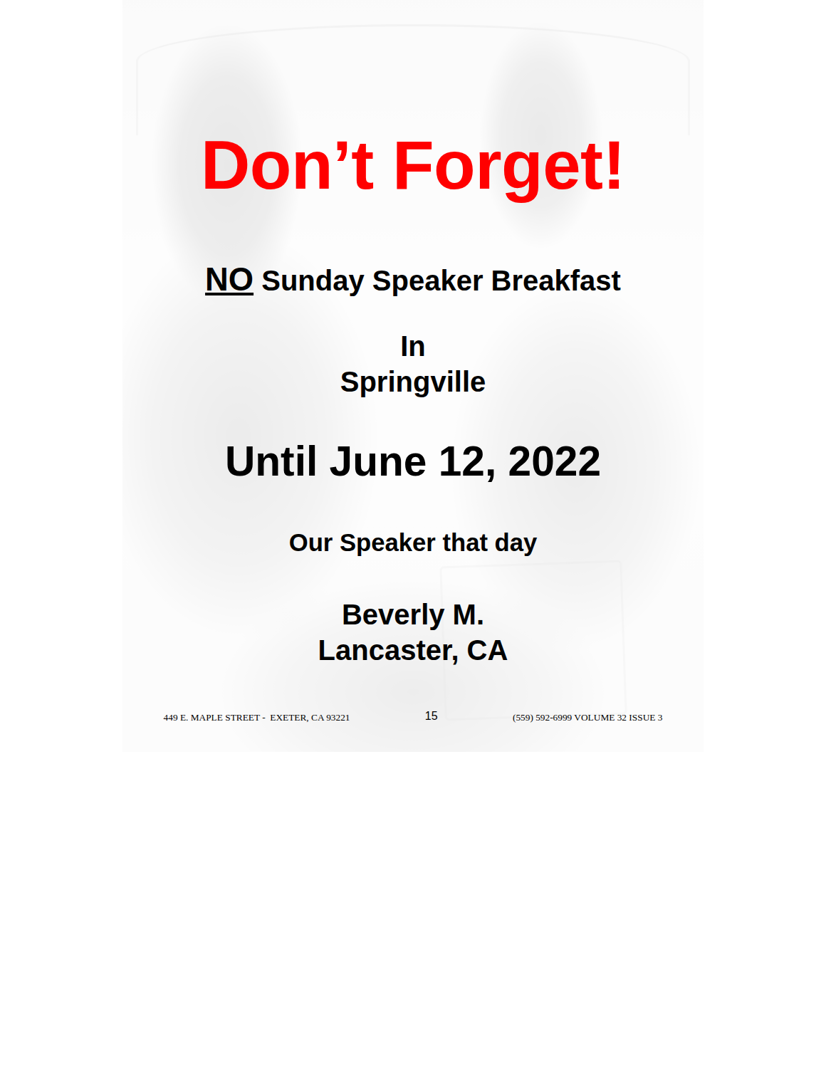Don’t Forget!
NO Sunday Speaker Breakfast
In
Springville
Until June 12, 2022
Our Speaker that day
Beverly M.
Lancaster, CA
449 E. MAPLE STREET - EXETER, CA 93221 15 (559) 592-6999 VOLUME 32 ISSUE 3